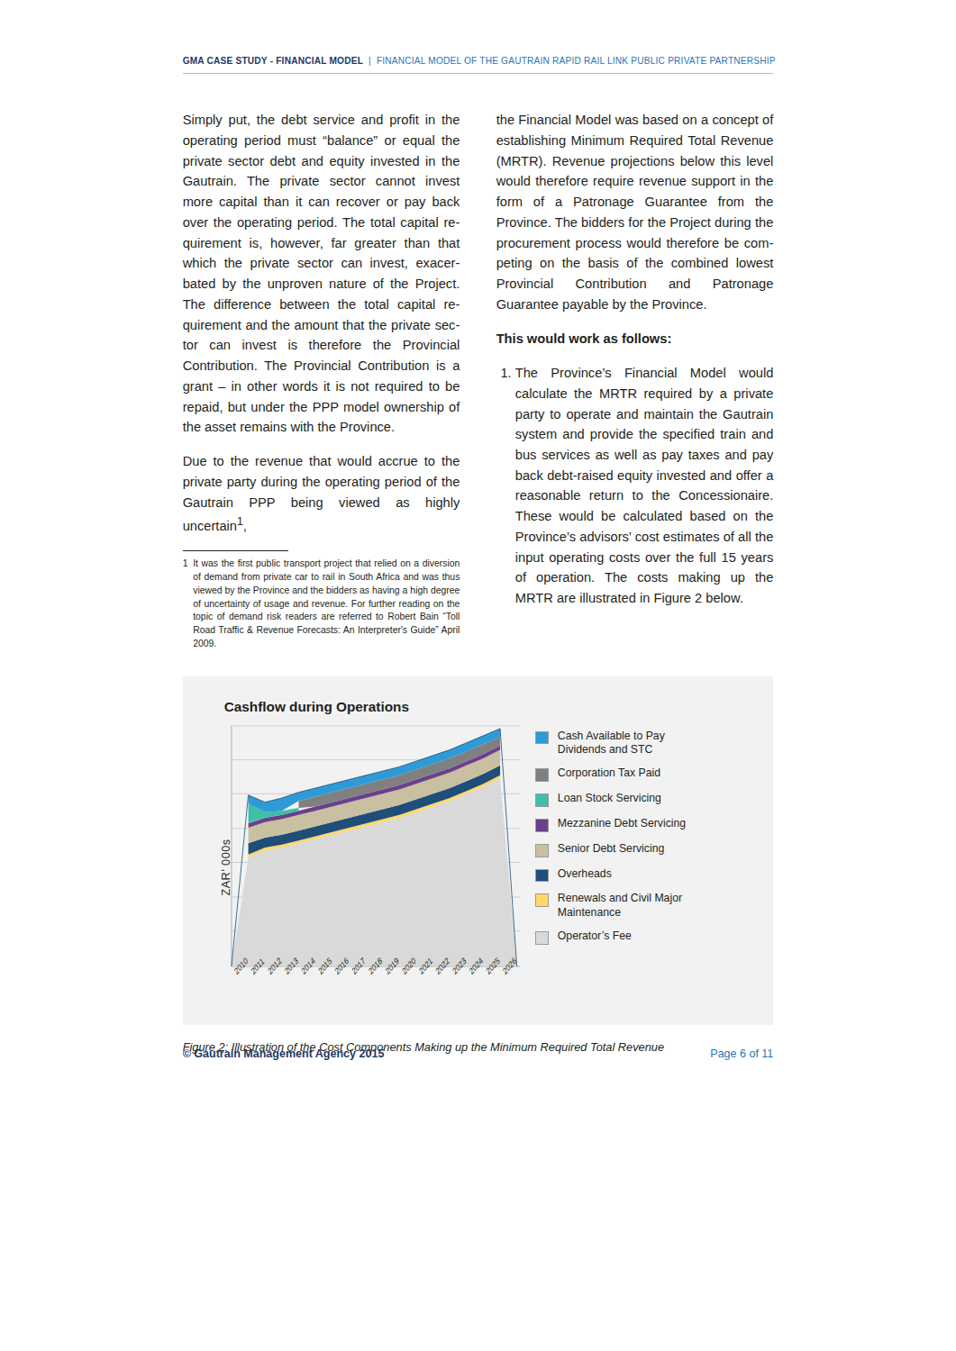GMA CASE STUDY - FINANCIAL MODEL | FINANCIAL MODEL OF THE GAUTRAIN RAPID RAIL LINK PUBLIC PRIVATE PARTNERSHIP
Simply put, the debt service and profit in the operating period must “balance” or equal the private sector debt and equity invested in the Gautrain. The private sector cannot invest more capital than it can recover or pay back over the operating period. The total capital requirement is, however, far greater than that which the private sector can invest, exacerbated by the unproven nature of the Project. The difference between the total capital requirement and the amount that the private sector can invest is therefore the Provincial Contribution. The Provincial Contribution is a grant – in other words it is not required to be repaid, but under the PPP model ownership of the asset remains with the Province.
Due to the revenue that would accrue to the private party during the operating period of the Gautrain PPP being viewed as highly uncertain1,
1 It was the first public transport project that relied on a diversion of demand from private car to rail in South Africa and was thus viewed by the Province and the bidders as having a high degree of uncertainty of usage and revenue. For further reading on the topic of demand risk readers are referred to Robert Bain “Toll Road Traffic & Revenue Forecasts: An Interpreter's Guide” April 2009.
the Financial Model was based on a concept of establishing Minimum Required Total Revenue (MRTR). Revenue projections below this level would therefore require revenue support in the form of a Patronage Guarantee from the Province. The bidders for the Project during the procurement process would therefore be competing on the basis of the combined lowest Provincial Contribution and Patronage Guarantee payable by the Province.
This would work as follows:
The Province’s Financial Model would calculate the MRTR required by a private party to operate and maintain the Gautrain system and provide the specified train and bus services as well as pay taxes and pay back debt-raised equity invested and offer a reasonable return to the Concessionaire. These would be calculated based on the Province’s advisors’ cost estimates of all the input operating costs over the full 15 years of operation. The costs making up the MRTR are illustrated in Figure 2 below.
Cashflow during Operations
ZAR’ 000s
2010 2011 2012 2013 2014 2015 2016 2017 2018 2019 2020 2021 2022 2023 2024 2025 2026
Cash Available to Pay
Dividends and STC
Corporation Tax Paid
Loan Stock Servicing
Mezzanine Debt Servicing
Senior Debt Servicing
Overheads
Renewals and Civil Major
Maintenance
Operator’s Fee
Figure 2: Illustration of the Cost Components Making up the Minimum Required Total Revenue
© Gautrain Management Agency 2015
Page 6 of 11